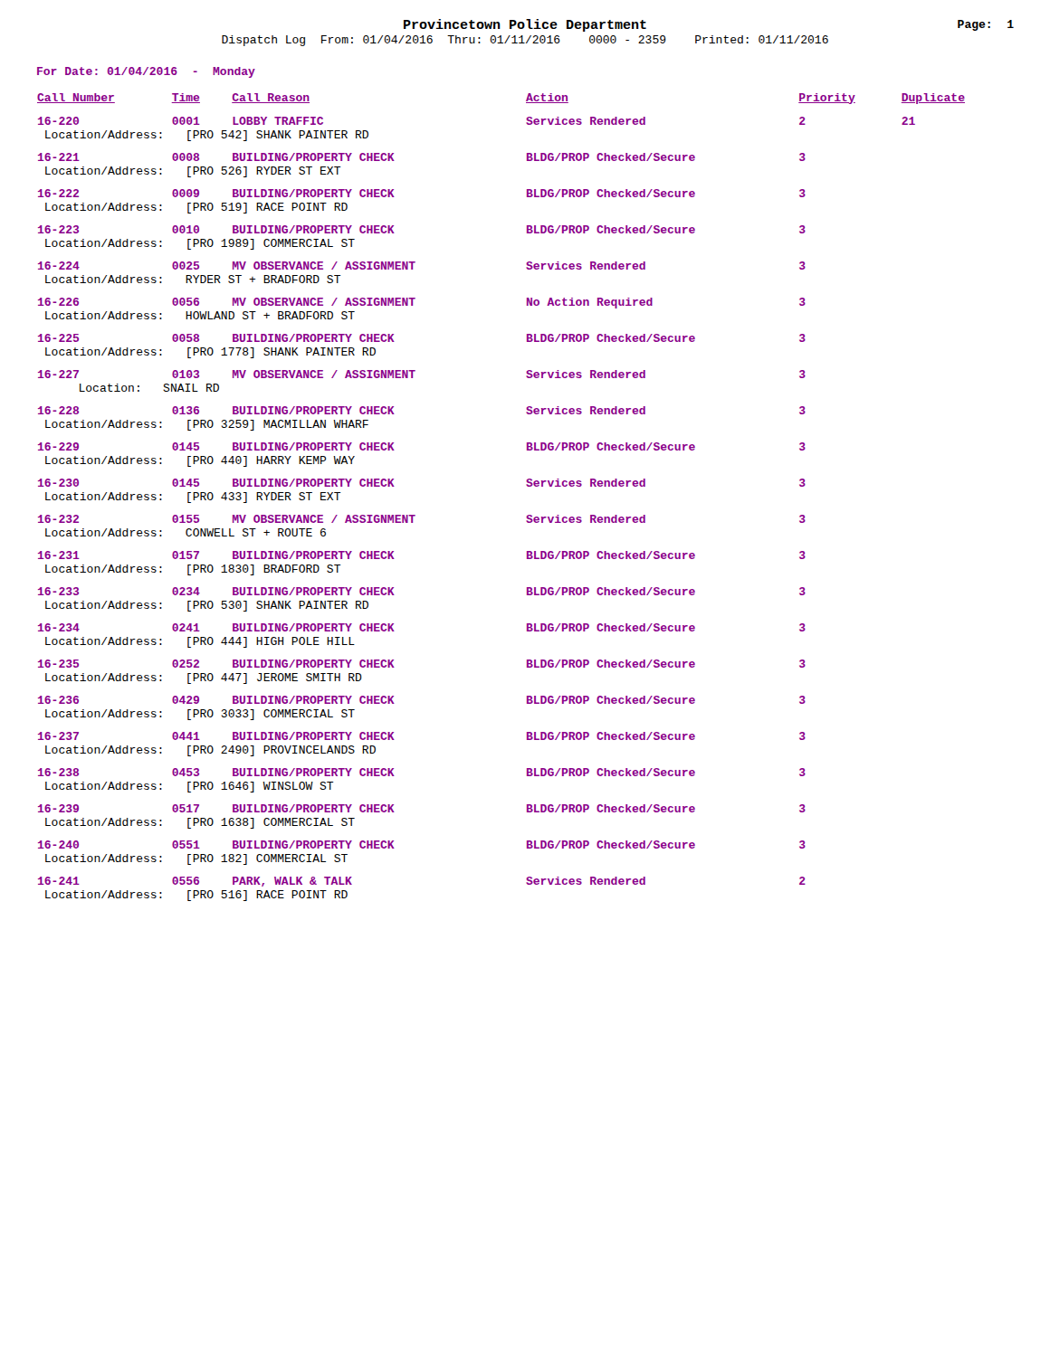Page: 1
Provincetown Police Department
Dispatch Log From: 01/04/2016 Thru: 01/11/2016 0000 - 2359 Printed: 01/11/2016
For Date: 01/04/2016 - Monday
| Call Number | Time | Call Reason | Action | Priority | Duplicate |
| --- | --- | --- | --- | --- | --- |
| 16-220 | 0001 | LOBBY TRAFFIC | Services Rendered | 2 | 21 |
| Location/Address: [PRO 542] SHANK PAINTER RD |
| 16-221 | 0008 | BUILDING/PROPERTY CHECK | BLDG/PROP Checked/Secure | 3 | |
| Location/Address: [PRO 526] RYDER ST EXT |
| 16-222 | 0009 | BUILDING/PROPERTY CHECK | BLDG/PROP Checked/Secure | 3 | |
| Location/Address: [PRO 519] RACE POINT RD |
| 16-223 | 0010 | BUILDING/PROPERTY CHECK | BLDG/PROP Checked/Secure | 3 | |
| Location/Address: [PRO 1989] COMMERCIAL ST |
| 16-224 | 0025 | MV OBSERVANCE / ASSIGNMENT | Services Rendered | 3 | |
| Location/Address: RYDER ST + BRADFORD ST |
| 16-226 | 0056 | MV OBSERVANCE / ASSIGNMENT | No Action Required | 3 | |
| Location/Address: HOWLAND ST + BRADFORD ST |
| 16-225 | 0058 | BUILDING/PROPERTY CHECK | BLDG/PROP Checked/Secure | 3 | |
| Location/Address: [PRO 1778] SHANK PAINTER RD |
| 16-227 | 0103 | MV OBSERVANCE / ASSIGNMENT | Services Rendered | 3 | |
| Location: SNAIL RD |
| 16-228 | 0136 | BUILDING/PROPERTY CHECK | Services Rendered | 3 | |
| Location/Address: [PRO 3259] MACMILLAN WHARF |
| 16-229 | 0145 | BUILDING/PROPERTY CHECK | BLDG/PROP Checked/Secure | 3 | |
| Location/Address: [PRO 440] HARRY KEMP WAY |
| 16-230 | 0145 | BUILDING/PROPERTY CHECK | Services Rendered | 3 | |
| Location/Address: [PRO 433] RYDER ST EXT |
| 16-232 | 0155 | MV OBSERVANCE / ASSIGNMENT | Services Rendered | 3 | |
| Location/Address: CONWELL ST + ROUTE 6 |
| 16-231 | 0157 | BUILDING/PROPERTY CHECK | BLDG/PROP Checked/Secure | 3 | |
| Location/Address: [PRO 1830] BRADFORD ST |
| 16-233 | 0234 | BUILDING/PROPERTY CHECK | BLDG/PROP Checked/Secure | 3 | |
| Location/Address: [PRO 530] SHANK PAINTER RD |
| 16-234 | 0241 | BUILDING/PROPERTY CHECK | BLDG/PROP Checked/Secure | 3 | |
| Location/Address: [PRO 444] HIGH POLE HILL |
| 16-235 | 0252 | BUILDING/PROPERTY CHECK | BLDG/PROP Checked/Secure | 3 | |
| Location/Address: [PRO 447] JEROME SMITH RD |
| 16-236 | 0429 | BUILDING/PROPERTY CHECK | BLDG/PROP Checked/Secure | 3 | |
| Location/Address: [PRO 3033] COMMERCIAL ST |
| 16-237 | 0441 | BUILDING/PROPERTY CHECK | BLDG/PROP Checked/Secure | 3 | |
| Location/Address: [PRO 2490] PROVINCELANDS RD |
| 16-238 | 0453 | BUILDING/PROPERTY CHECK | BLDG/PROP Checked/Secure | 3 | |
| Location/Address: [PRO 1646] WINSLOW ST |
| 16-239 | 0517 | BUILDING/PROPERTY CHECK | BLDG/PROP Checked/Secure | 3 | |
| Location/Address: [PRO 1638] COMMERCIAL ST |
| 16-240 | 0551 | BUILDING/PROPERTY CHECK | BLDG/PROP Checked/Secure | 3 | |
| Location/Address: [PRO 182] COMMERCIAL ST |
| 16-241 | 0556 | PARK, WALK & TALK | Services Rendered | 2 | |
| Location/Address: [PRO 516] RACE POINT RD |